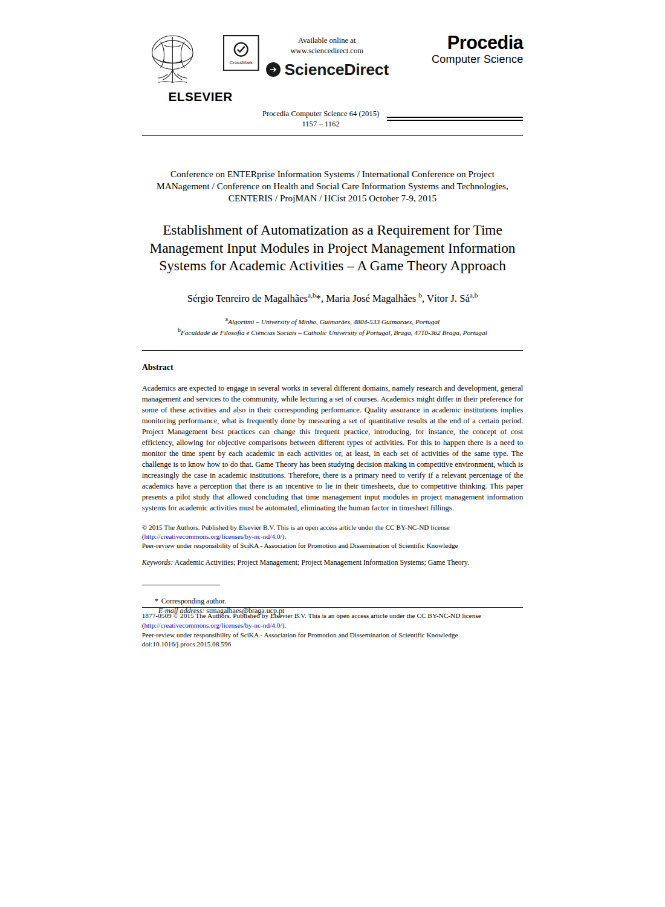CrossMark
ELSEVIER
Available online at www.sciencedirect.com
Science Direct
Procedia
Computer Science
Procedia Computer Science 64 (2015) 1157 – 1162
Conference on ENTERprise Information Systems / International Conference on Project
MANagement / Conference on Health and Social Care Information Systems and Technologies,
CENTERIS / ProjMAN / HCist 2015 October 7-9, 2015
Establishment of Automatization as a Requirement for Time
Management Input Modules in Project Management Information
Systems for Academic Activities – A Game Theory Approach
Sérgio Tenreiro de Magalhãesa,b*, Maria José Magalhães b, Vítor J. Sáa,b
aAlgoritmi – University of Minho, Guimarães, 4804-533 Guimaraes, Portugal
bFaculdade de Filosofia e Ciências Sociais – Catholic University of Portugal, Braga, 4710-362 Braga, Portugal
Abstract
Academics are expected to engage in several works in several different domains, namely research and development, general management and services to the community, while lecturing a set of courses. Academics might differ in their preference for some of these activities and also in their corresponding performance. Quality assurance in academic institutions implies monitoring performance, what is frequently done by measuring a set of quantitative results at the end of a certain period. Project Management best practices can change this frequent practice, introducing, for instance, the concept of cost efficiency, allowing for objective comparisons between different types of activities. For this to happen there is a need to monitor the time spent by each academic in each activities or, at least, in each set of activities of the same type. The challenge is to know how to do that. Game Theory has been studying decision making in competitive environment, which is increasingly the case in academic institutions. Therefore, there is a primary need to verify if a relevant percentage of the academics have a perception that there is an incentive to lie in their timesheets, due to competitive thinking. This paper presents a pilot study that allowed concluding that time management input modules in project management information systems for academic activities must be automated, eliminating the human factor in timesheet fillings.
© 2015 The Authors. Published by Elsevier B.V. This is an open access article under the CC BY-NC-ND license
(http://creativecommons.org/licenses/by-nc-nd/4.0/).
Peer-review under responsibility of SciKA - Association for Promotion and Dissemination of Scientific Knowledge
Keywords: Academic Activities; Project Management; Project Management Information Systems; Game Theory.
* Corresponding author.
E-mail address: stmagalhaes@braga.ucp.pt
1877-0509 © 2015 The Authors. Published by Elsevier B.V. This is an open access article under the CC BY-NC-ND license
(http://creativecommons.org/licenses/by-nc-nd/4.0/).
Peer-review under responsibility of SciKA - Association for Promotion and Dissemination of Scientific Knowledge
doi:10.1016/j.procs.2015.08.596